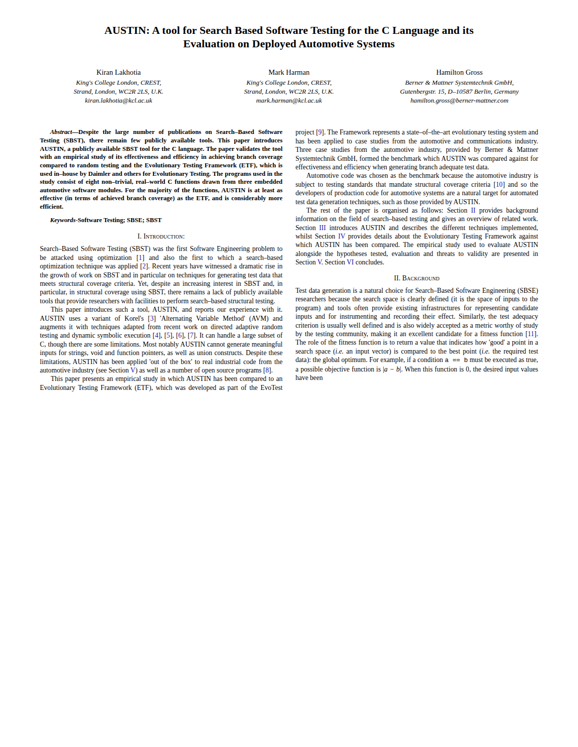AUSTIN: A tool for Search Based Software Testing for the C Language and its
Evaluation on Deployed Automotive Systems
Kiran Lakhotia
King's College London, CREST,
Strand, London, WC2R 2LS, U.K.
kiran.lakhotia@kcl.ac.uk
Mark Harman
King's College London, CREST,
Strand, London, WC2R 2LS, U.K.
mark.harman@kcl.ac.uk
Hamilton Gross
Berner & Mattner Systemtechnik GmbH,
Gutenbergstr. 15, D–10587 Berlin, Germany
hamilton.gross@berner-mattner.com
Abstract—Despite the large number of publications on Search–Based Software Testing (SBST), there remain few publicly available tools. This paper introduces AUSTIN, a publicly available SBST tool for the C language. The paper validates the tool with an empirical study of its effectiveness and efficiency in achieving branch coverage compared to random testing and the Evolutionary Testing Framework (ETF), which is used in–house by Daimler and others for Evolutionary Testing. The programs used in the study consist of eight non–trivial, real–world C functions drawn from three embedded automotive software modules. For the majority of the functions, AUSTIN is at least as effective (in terms of achieved branch coverage) as the ETF, and is considerably more efficient.
Keywords-Software Testing; SBSE; SBST
I. Introduction:
Search–Based Software Testing (SBST) was the first Software Engineering problem to be attacked using optimization [1] and also the first to which a search–based optimization technique was applied [2]. Recent years have witnessed a dramatic rise in the growth of work on SBST and in particular on techniques for generating test data that meets structural coverage criteria. Yet, despite an increasing interest in SBST and, in particular, in structural coverage using SBST, there remains a lack of publicly available tools that provide researchers with facilities to perform search–based structural testing.
This paper introduces such a tool, AUSTIN, and reports our experience with it. AUSTIN uses a variant of Korel's [3] 'Alternating Variable Method' (AVM) and augments it with techniques adapted from recent work on directed adaptive random testing and dynamic symbolic execution [4], [5], [6], [7]. It can handle a large subset of C, though there are some limitations. Most notably AUSTIN cannot generate meaningful inputs for strings, void and function pointers, as well as union constructs. Despite these limitations, AUSTIN has been applied 'out of the box' to real industrial code from the automotive industry (see Section V) as well as a number of open source programs [8].
This paper presents an empirical study in which AUSTIN has been compared to an Evolutionary Testing Framework (ETF), which was developed as part of the EvoTest project [9]. The Framework represents a state–of–the–art evolutionary testing system and has been applied to case studies from the automotive and communications industry. Three case studies from the automotive industry, provided by Berner & Mattner Systemtechnik GmbH, formed the benchmark which AUSTIN was compared against for effectiveness and efficiency when generating branch adequate test data.
Automotive code was chosen as the benchmark because the automotive industry is subject to testing standards that mandate structural coverage criteria [10] and so the developers of production code for automotive systems are a natural target for automated test data generation techniques, such as those provided by AUSTIN.
The rest of the paper is organised as follows: Section II provides background information on the field of search–based testing and gives an overview of related work. Section III introduces AUSTIN and describes the different techniques implemented, whilst Section IV provides details about the Evolutionary Testing Framework against which AUSTIN has been compared. The empirical study used to evaluate AUSTIN alongside the hypotheses tested, evaluation and threats to validity are presented in Section V. Section VI concludes.
II. Background
Test data generation is a natural choice for Search–Based Software Engineering (SBSE) researchers because the search space is clearly defined (it is the space of inputs to the program) and tools often provide existing infrastructures for representing candidate inputs and for instrumenting and recording their effect. Similarly, the test adequacy criterion is usually well defined and is also widely accepted as a metric worthy of study by the testing community, making it an excellent candidate for a fitness function [11]. The role of the fitness function is to return a value that indicates how 'good' a point in a search space (i.e. an input vector) is compared to the best point (i.e. the required test data): the global optimum. For example, if a condition a == b must be executed as true, a possible objective function is |a − b|. When this function is 0, the desired input values have been